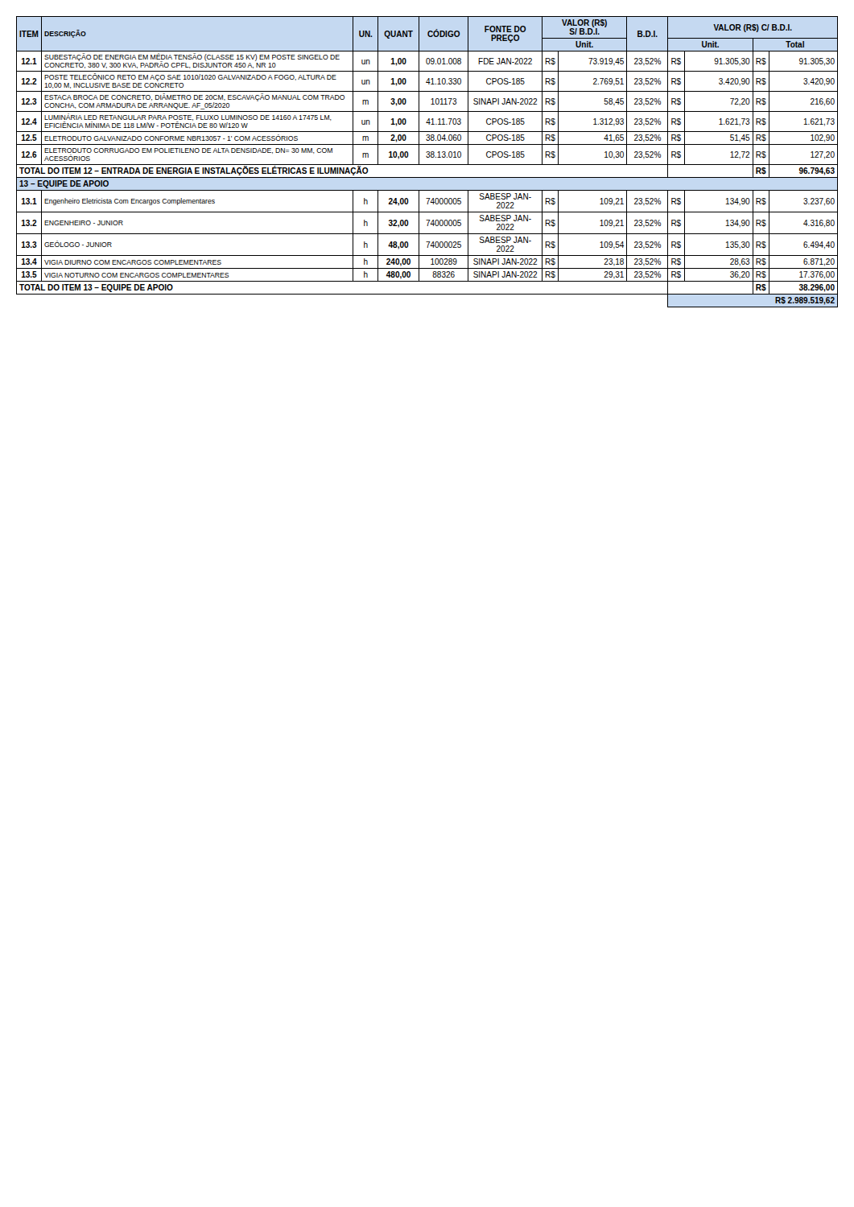| ITEM | DESCRIÇÃO | UN. | QUANT | CÓDIGO | FONTE DO PREÇO | VALOR (R$) S/ B.D.I. | B.D.I. | VALOR (R$) C/ B.D.I. |
| --- | --- | --- | --- | --- | --- | --- | --- | --- |
| Unit. | Unit. | Total |
| 12.1 | SUBESTAÇÃO DE ENERGIA EM MÉDIA TENSÃO (CLASSE 15 KV) EM POSTE SINGELO DE CONCRETO, 380 V, 300 KVA, PADRÃO CPFL, DISJUNTOR 450 A, NR 10 | un | 1,00 | 09.01.008 | FDE JAN-2022 | R$ | 73.919,45 | 23,52% | R$ | 91.305,30 | R$ | 91.305,30 |
| 12.2 | POSTE TELECÔNICO RETO EM AÇO SAE 1010/1020 GALVANIZADO A FOGO, ALTURA DE 10,00 M, INCLUSIVE BASE DE CONCRETO | un | 1,00 | 41.10.330 | CPOS-185 | R$ | 2.769,51 | 23,52% | R$ | 3.420,90 | R$ | 3.420,90 |
| 12.3 | ESTACA BROCA DE CONCRETO, DIÂMETRO DE 20CM, ESCAVAÇÃO MANUAL COM TRADO CONCHA, COM ARMADURA DE ARRANQUE. AF_05/2020 | m | 3,00 | 101173 | SINAPI JAN-2022 | R$ | 58,45 | 23,52% | R$ | 72,20 | R$ | 216,60 |
| 12.4 | LUMINÁRIA LED RETANGULAR PARA POSTE, FLUXO LUMINOSO DE 14160 A 17475 LM, EFICIÊNCIA MÍNIMA DE 118 LM/W - POTÊNCIA DE 80 W/120 W | un | 1,00 | 41.11.703 | CPOS-185 | R$ | 1.312,93 | 23,52% | R$ | 1.621,73 | R$ | 1.621,73 |
| 12.5 | ELETRODUTO GALVANIZADO CONFORME NBR13057 - 1' COM ACESSÓRIOS | m | 2,00 | 38.04.060 | CPOS-185 | R$ | 41,65 | 23,52% | R$ | 51,45 | R$ | 102,90 |
| 12.6 | ELETRODUTO CORRUGADO EM POLIETILENO DE ALTA DENSIDADE, DN= 30 MM, COM ACESSÓRIOS | m | 10,00 | 38.13.010 | CPOS-185 | R$ | 10,30 | 23,52% | R$ | 12,72 | R$ | 127,20 |
| TOTAL DO ITEM 12 – ENTRADA DE ENERGIA E INSTALAÇÕES ELÉTRICAS E ILUMINAÇÃO | | R$ | 96.794,63 |
| 13 – EQUIPE DE APOIO |
| 13.1 | Engenheiro Eletricista Com Encargos Complementares | h | 24,00 | 74000005 | SABESP JAN-2022 | R$ | 109,21 | 23,52% | R$ | 134,90 | R$ | 3.237,60 |
| 13.2 | ENGENHEIRO - JUNIOR | h | 32,00 | 74000005 | SABESP JAN-2022 | R$ | 109,21 | 23,52% | R$ | 134,90 | R$ | 4.316,80 |
| 13.3 | GEÓLOGO - JUNIOR | h | 48,00 | 74000025 | SABESP JAN-2022 | R$ | 109,54 | 23,52% | R$ | 135,30 | R$ | 6.494,40 |
| 13.4 | VIGIA DIURNO COM ENCARGOS COMPLEMENTARES | h | 240,00 | 100289 | SINAPI JAN-2022 | R$ | 23,18 | 23,52% | R$ | 28,63 | R$ | 6.871,20 |
| 13.5 | VIGIA NOTURNO COM ENCARGOS COMPLEMENTARES | h | 480,00 | 88326 | SINAPI JAN-2022 | R$ | 29,31 | 23,52% | R$ | 36,20 | R$ | 17.376,00 |
| TOTAL DO ITEM 13 – EQUIPE DE APOIO | | R$ | 38.296,00 |
| | R$ 2.989.519,62 |